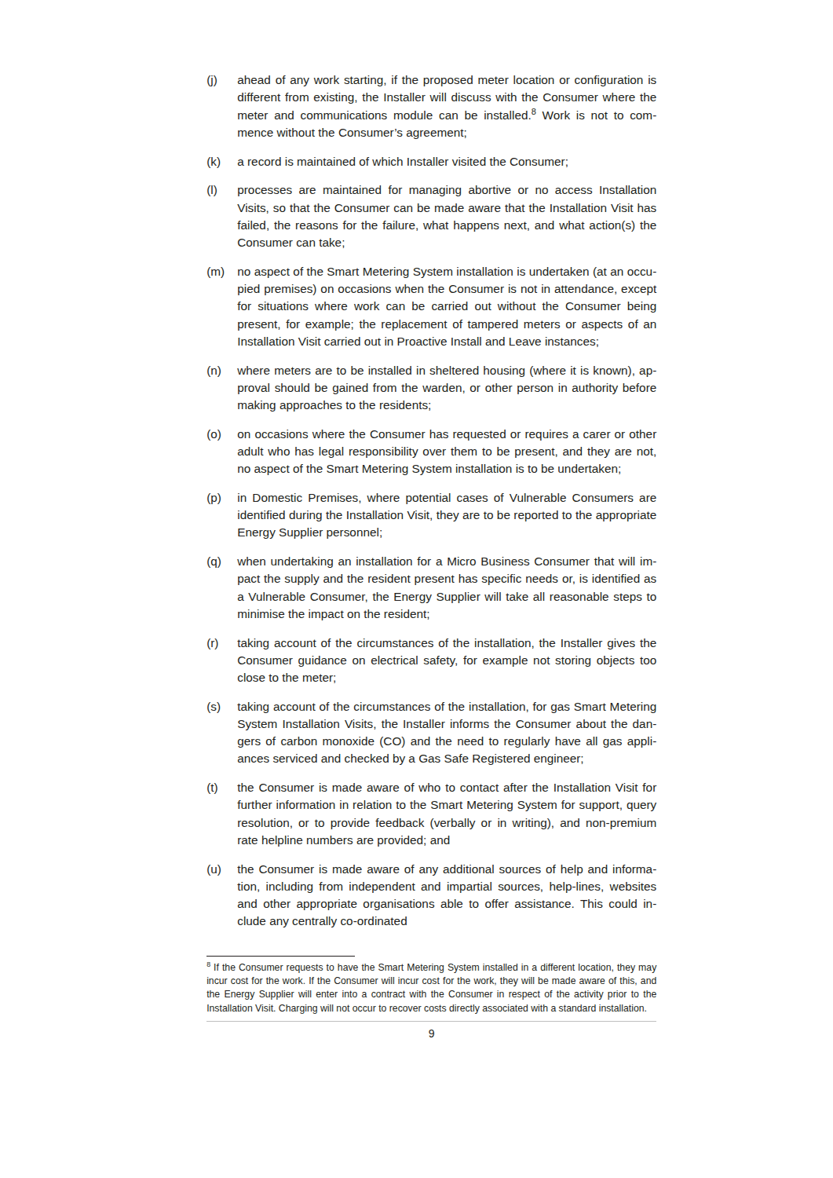(j) ahead of any work starting, if the proposed meter location or configuration is different from existing, the Installer will discuss with the Consumer where the meter and communications module can be installed.8 Work is not to commence without the Consumer’s agreement;
(k) a record is maintained of which Installer visited the Consumer;
(l) processes are maintained for managing abortive or no access Installation Visits, so that the Consumer can be made aware that the Installation Visit has failed, the reasons for the failure, what happens next, and what action(s) the Consumer can take;
(m) no aspect of the Smart Metering System installation is undertaken (at an occupied premises) on occasions when the Consumer is not in attendance, except for situations where work can be carried out without the Consumer being present, for example; the replacement of tampered meters or aspects of an Installation Visit carried out in Proactive Install and Leave instances;
(n) where meters are to be installed in sheltered housing (where it is known), approval should be gained from the warden, or other person in authority before making approaches to the residents;
(o) on occasions where the Consumer has requested or requires a carer or other adult who has legal responsibility over them to be present, and they are not, no aspect of the Smart Metering System installation is to be undertaken;
(p) in Domestic Premises, where potential cases of Vulnerable Consumers are identified during the Installation Visit, they are to be reported to the appropriate Energy Supplier personnel;
(q) when undertaking an installation for a Micro Business Consumer that will impact the supply and the resident present has specific needs or, is identified as a Vulnerable Consumer, the Energy Supplier will take all reasonable steps to minimise the impact on the resident;
(r) taking account of the circumstances of the installation, the Installer gives the Consumer guidance on electrical safety, for example not storing objects too close to the meter;
(s) taking account of the circumstances of the installation, for gas Smart Metering System Installation Visits, the Installer informs the Consumer about the dangers of carbon monoxide (CO) and the need to regularly have all gas appliances serviced and checked by a Gas Safe Registered engineer;
(t) the Consumer is made aware of who to contact after the Installation Visit for further information in relation to the Smart Metering System for support, query resolution, or to provide feedback (verbally or in writing), and non-premium rate helpline numbers are provided; and
(u) the Consumer is made aware of any additional sources of help and information, including from independent and impartial sources, help-lines, websites and other appropriate organisations able to offer assistance. This could include any centrally co-ordinated
8 If the Consumer requests to have the Smart Metering System installed in a different location, they may incur cost for the work. If the Consumer will incur cost for the work, they will be made aware of this, and the Energy Supplier will enter into a contract with the Consumer in respect of the activity prior to the Installation Visit. Charging will not occur to recover costs directly associated with a standard installation.
9